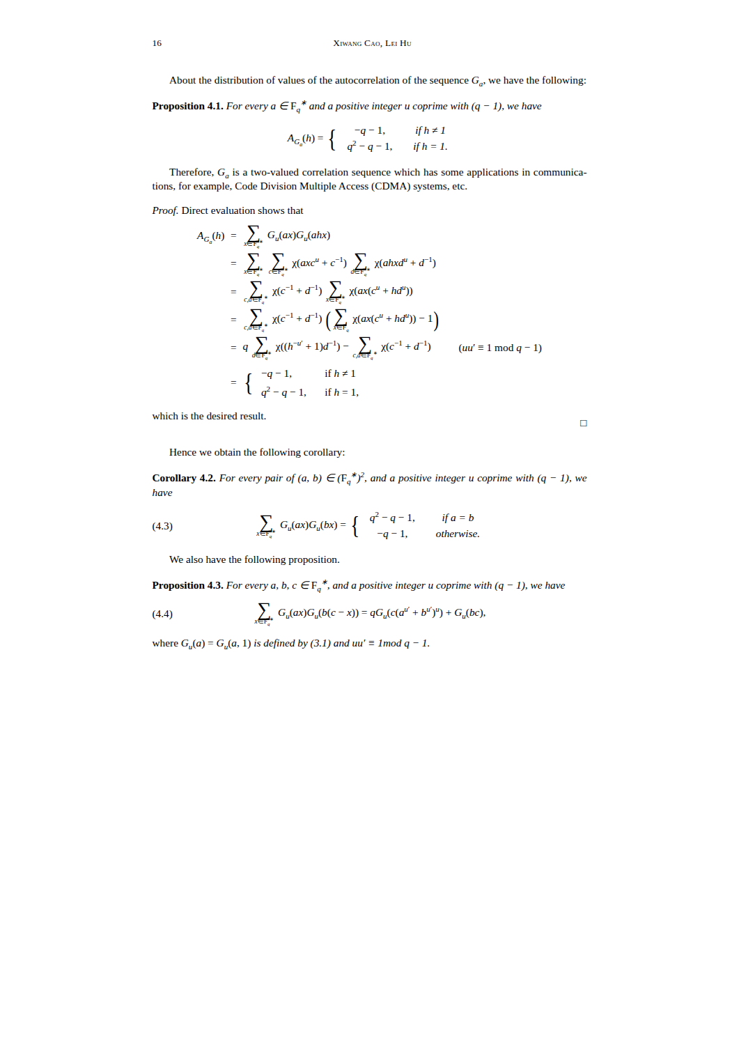16 Xiwang Cao, Lei Hu
About the distribution of values of the autocorrelation of the sequence Ga, we have the following:
Proposition 4.1. For every a ∈ Fq∗ and a positive integer u coprime with (q − 1), we have
AGa(h) = {
| − q − 1, | if h ≠ 1 |
| q 2 − q − 1, | if h = 1. |
Therefore, Ga is a two-valued correlation sequence which has some applications in communications, for example, Code Division Multiple Access (CDMA) systems, etc.
Proof. Direct evaluation shows that
| A G a ( h ) | = | ∑ x ∈ F q ∗ G u ( ax ) G u ( ahx ) | |
| | = | ∑ x ∈ F q ∗ ∑ c ∈ F q ∗ χ( axc u + c −1 ) ∑ d ∈ F q ∗ χ( ahxd u + d −1 ) | |
| | = | ∑ c , d ∈ F q ∗ χ( c −1 + d −1 ) ∑ x ∈ F q ∗ χ( ax ( c u + hd u )) | |
| | = | ∑ c , d ∈ F q ∗ χ( c −1 + d −1 ) ( ∑ x ∈ F q χ( ax ( c u + hd u )) − 1 ) | |
| | = | q ∑ d ∈ F q ∗ χ(( h − u ′ + 1) d −1 ) − ∑ c , d ∈ F q ∗ χ( c −1 + d −1 ) | ( uu ′ ≡ 1 mod q − 1) |
| | = | { / − q − 1, / if h ≠ 1 / / q 2 − q − 1, / if h = 1, / | |
which is the desired result.
□
Hence we obtain the following corollary:
Corollary 4.2. For every pair of (a, b) ∈ (Fq∗)2, and a positive integer u coprime with (q − 1), we have
(4.3)
∑x∈Fq∗ Gu(ax)Gu(bx) = {
| q 2 − q − 1, | if a = b |
| − q − 1, | otherwise. |
We also have the following proposition.
Proposition 4.3. For every a, b, c ∈ Fq∗, and a positive integer u coprime with (q − 1), we have
(4.4)
∑x∈Fq∗ Gu(ax)Gu(b(c − x)) = qGu(c(au′ + bu′)u) + Gu(bc),
where Gu(a) = Gu(a, 1) is defined by (3.1) and uu′ ≡ 1mod q − 1.